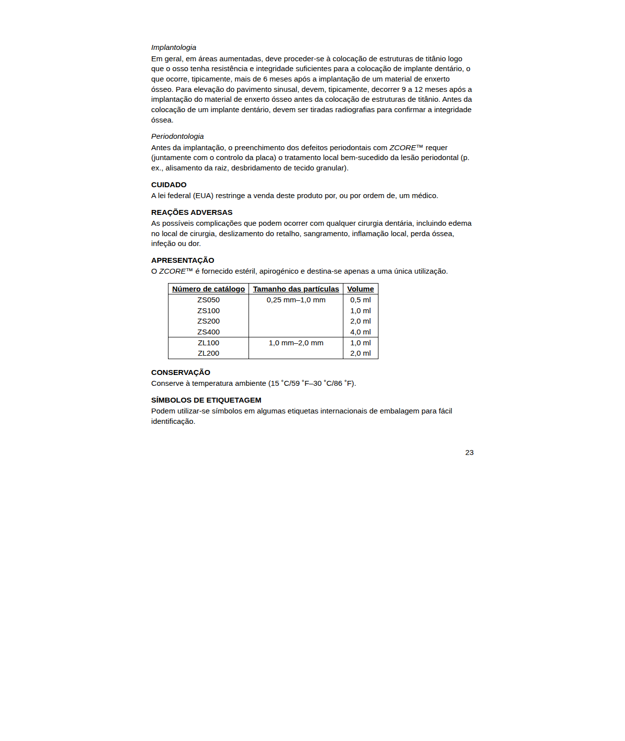Implantologia
Em geral, em áreas aumentadas, deve proceder-se à colocação de estruturas de titânio logo que o osso tenha resistência e integridade suficientes para a colocação de implante dentário, o que ocorre, tipicamente, mais de 6 meses após a implantação de um material de enxerto ósseo. Para elevação do pavimento sinusal, devem, tipicamente, decorrer 9 a 12 meses após a implantação do material de enxerto ósseo antes da colocação de estruturas de titânio. Antes da colocação de um implante dentário, devem ser tiradas radiografias para confirmar a integridade óssea.
Periodontologia
Antes da implantação, o preenchimento dos defeitos periodontais com ZCORE™ requer (juntamente com o controlo da placa) o tratamento local bem-sucedido da lesão periodontal (p. ex., alisamento da raiz, desbridamento de tecido granular).
CUIDADO
A lei federal (EUA) restringe a venda deste produto por, ou por ordem de, um médico.
REAÇÕES ADVERSAS
As possíveis complicações que podem ocorrer com qualquer cirurgia dentária, incluindo edema no local de cirurgia, deslizamento do retalho, sangramento, inflamação local, perda óssea, infeção ou dor.
APRESENTAÇÃO
O ZCORE™ é fornecido estéril, apirogénico e destina-se apenas a uma única utilização.
| Número de catálogo | Tamanho das partículas | Volume |
| --- | --- | --- |
| ZS050 | 0,25 mm–1,0 mm | 0,5 ml |
| ZS100 | | 1,0 ml |
| ZS200 | | 2,0 ml |
| ZS400 | | 4,0 ml |
| ZL100 | 1,0 mm–2,0 mm | 1,0 ml |
| ZL200 | | 2,0 ml |
CONSERVAÇÃO
Conserve à temperatura ambiente (15 ˚C/59 ˚F–30 ˚C/86 ˚F).
SÍMBOLOS DE ETIQUETAGEM
Podem utilizar-se símbolos em algumas etiquetas internacionais de embalagem para fácil identificação.
23